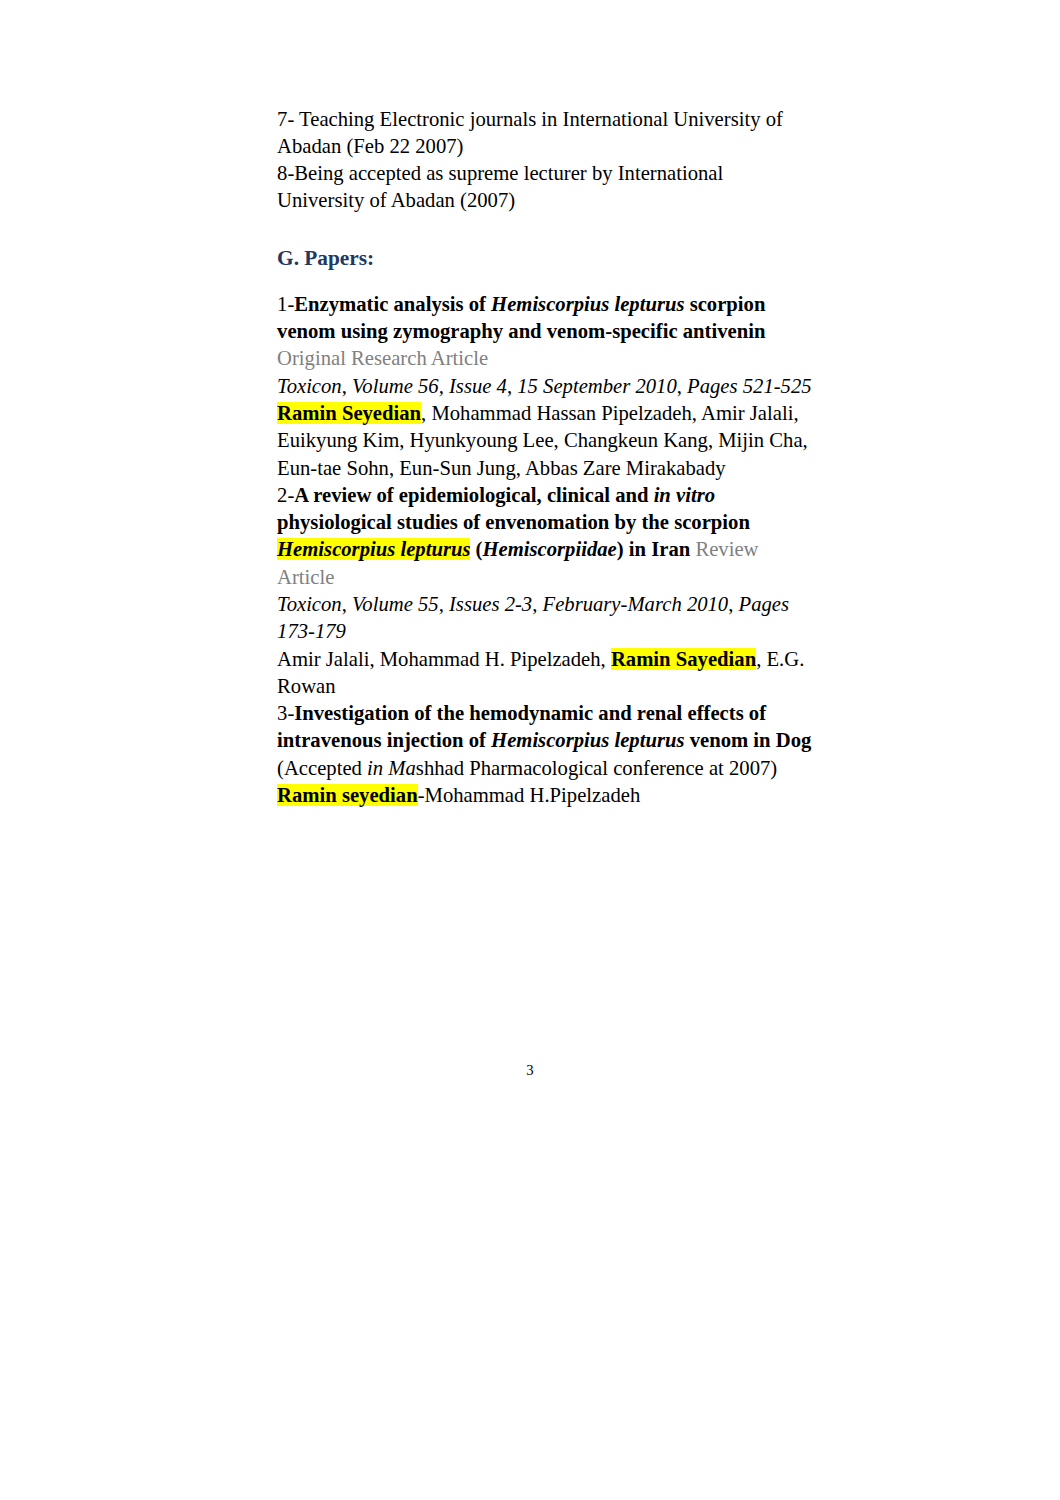7- Teaching Electronic journals in International University of Abadan (Feb 22 2007)
8-Being accepted as supreme lecturer by International University of Abadan (2007)
G. Papers:
1-Enzymatic analysis of Hemiscorpius lepturus scorpion venom using zymography and venom-specific antivenin Original Research Article
Toxicon, Volume 56, Issue 4, 15 September 2010, Pages 521-525
Ramin Seyedian, Mohammad Hassan Pipelzadeh, Amir Jalali, Euikyung Kim, Hyunkyoung Lee, Changkeun Kang, Mijin Cha, Eun-tae Sohn, Eun-Sun Jung, Abbas Zare Mirakabady
2-A review of epidemiological, clinical and in vitro physiological studies of envenomation by the scorpion Hemiscorpius lepturus (Hemiscorpiidae) in Iran Review Article
Toxicon, Volume 55, Issues 2-3, February-March 2010, Pages 173-179
Amir Jalali, Mohammad H. Pipelzadeh, Ramin Sayedian, E.G. Rowan
3-Investigation of the hemodynamic and renal effects of intravenous injection of Hemiscorpius lepturus venom in Dog (Accepted in Mashhad Pharmacological conference at 2007)
Ramin seyedian-Mohammad H.Pipelzadeh
3